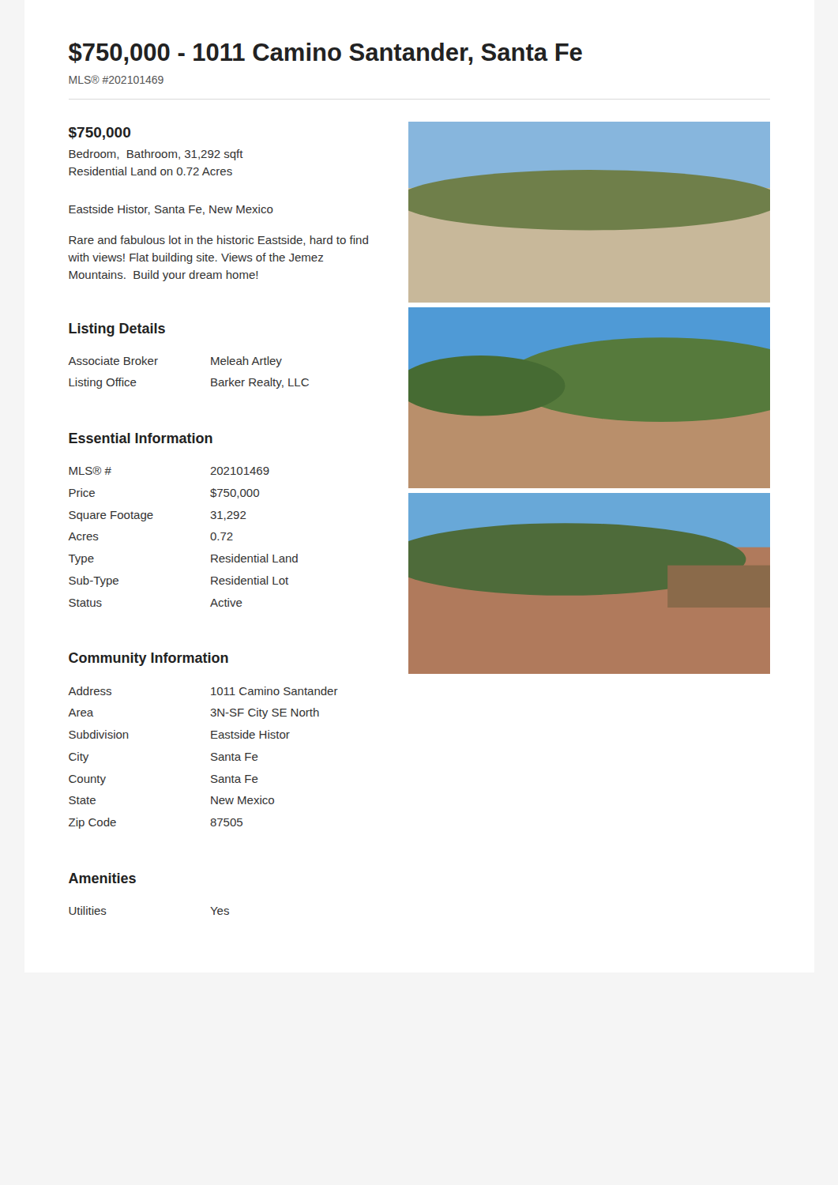$750,000 - 1011 Camino Santander, Santa Fe
MLS® #202101469
$750,000
Bedroom, Bathroom, 31,292 sqft
Residential Land on 0.72 Acres
Eastside Histor, Santa Fe, New Mexico
Rare and fabulous lot in the historic Eastside, hard to find with views! Flat building site. Views of the Jemez Mountains. Build your dream home!
Listing Details
| Associate Broker | Meleah Artley |
| Listing Office | Barker Realty, LLC |
Essential Information
| MLS® # | 202101469 |
| Price | $750,000 |
| Square Footage | 31,292 |
| Acres | 0.72 |
| Type | Residential Land |
| Sub-Type | Residential Lot |
| Status | Active |
Community Information
| Address | 1011 Camino Santander |
| Area | 3N-SF City SE North |
| Subdivision | Eastside Histor |
| City | Santa Fe |
| County | Santa Fe |
| State | New Mexico |
| Zip Code | 87505 |
Amenities
| Utilities | Yes |